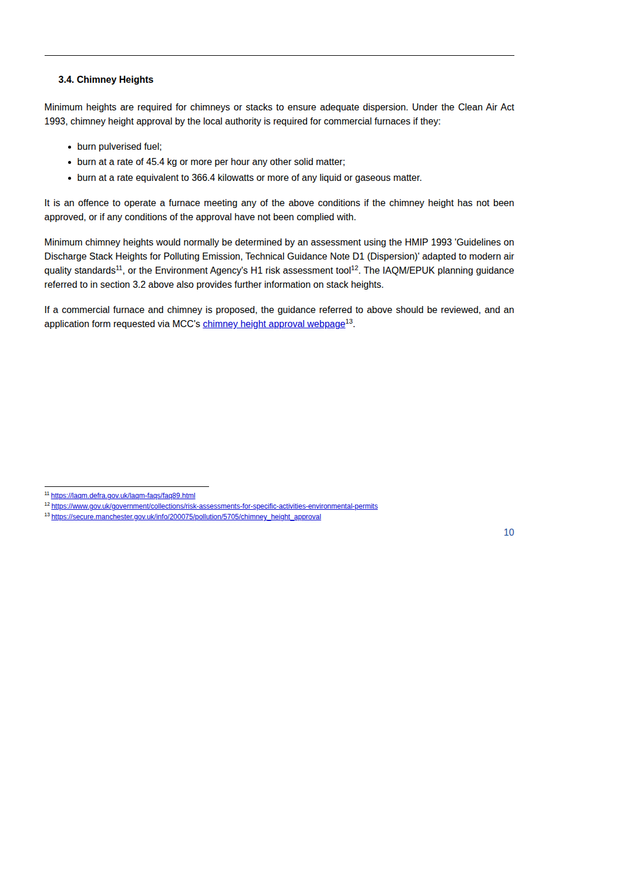3.4. Chimney Heights
Minimum heights are required for chimneys or stacks to ensure adequate dispersion. Under the Clean Air Act 1993, chimney height approval by the local authority is required for commercial furnaces if they:
burn pulverised fuel;
burn at a rate of 45.4 kg or more per hour any other solid matter;
burn at a rate equivalent to 366.4 kilowatts or more of any liquid or gaseous matter.
It is an offence to operate a furnace meeting any of the above conditions if the chimney height has not been approved, or if any conditions of the approval have not been complied with.
Minimum chimney heights would normally be determined by an assessment using the HMIP 1993 'Guidelines on Discharge Stack Heights for Polluting Emission, Technical Guidance Note D1 (Dispersion)' adapted to modern air quality standards11, or the Environment Agency's H1 risk assessment tool12. The IAQM/EPUK planning guidance referred to in section 3.2 above also provides further information on stack heights.
If a commercial furnace and chimney is proposed, the guidance referred to above should be reviewed, and an application form requested via MCC's chimney height approval webpage13.
11https://laqm.defra.gov.uk/laqm-faqs/faq89.html
12https://www.gov.uk/government/collections/risk-assessments-for-specific-activities-environmental-permits
13https://secure.manchester.gov.uk/info/200075/pollution/5705/chimney_height_approval
10